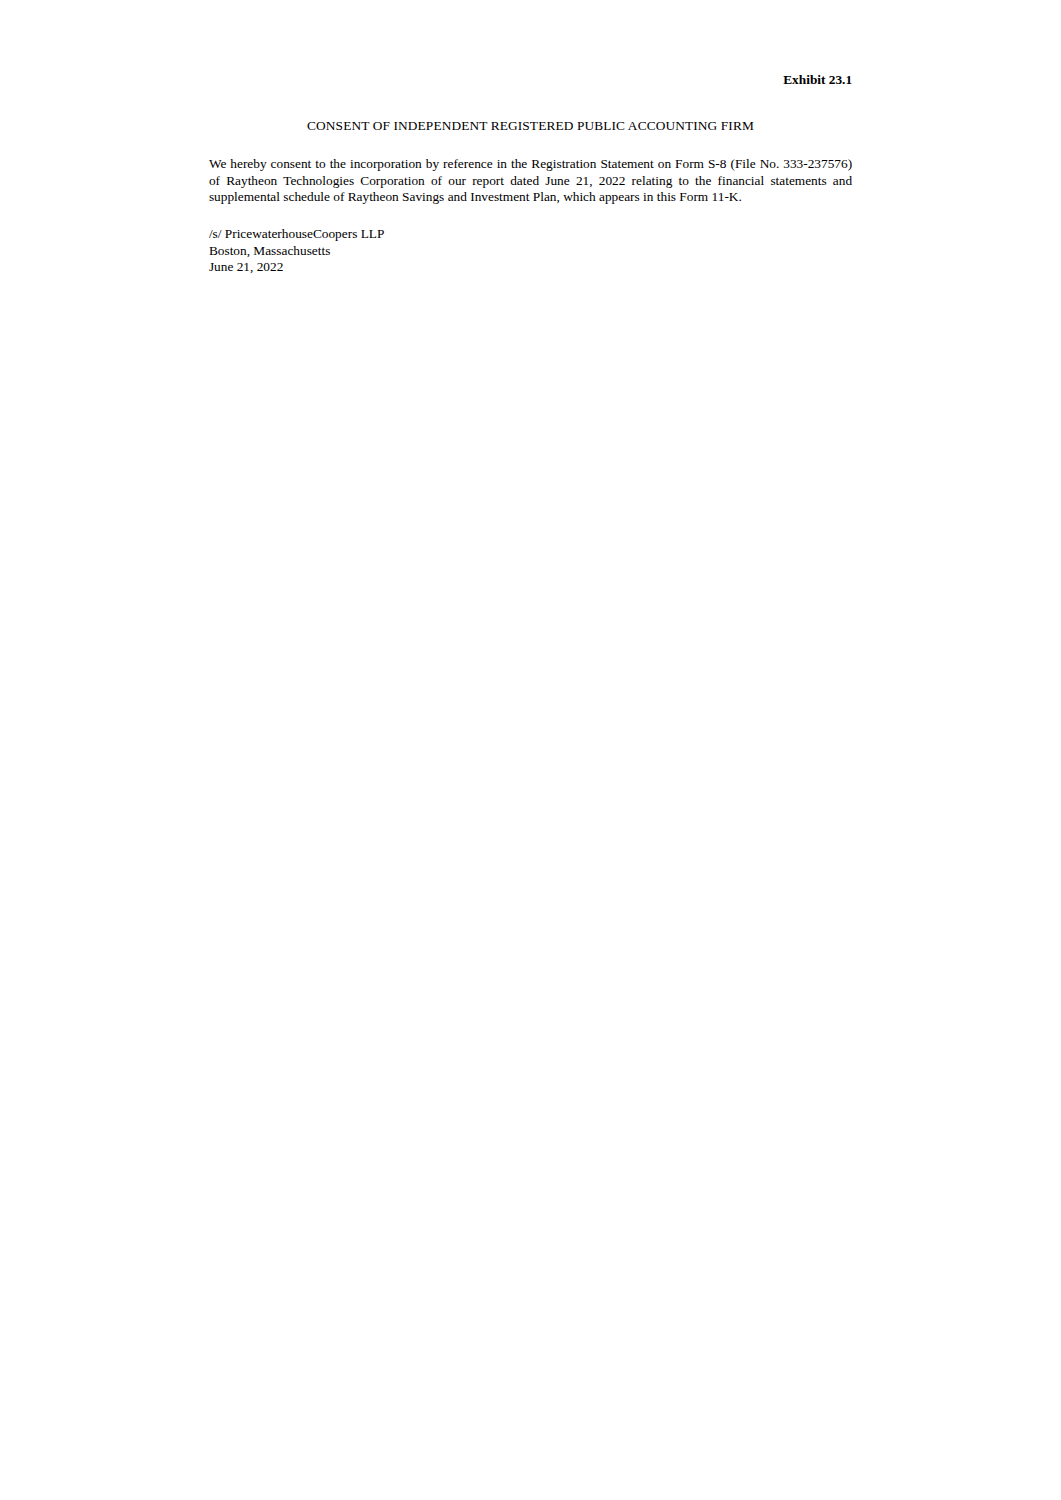Exhibit 23.1
CONSENT OF INDEPENDENT REGISTERED PUBLIC ACCOUNTING FIRM
We hereby consent to the incorporation by reference in the Registration Statement on Form S-8 (File No. 333-237576) of Raytheon Technologies Corporation of our report dated June 21, 2022 relating to the financial statements and supplemental schedule of Raytheon Savings and Investment Plan, which appears in this Form 11-K.
/s/ PricewaterhouseCoopers LLP
Boston, Massachusetts
June 21, 2022